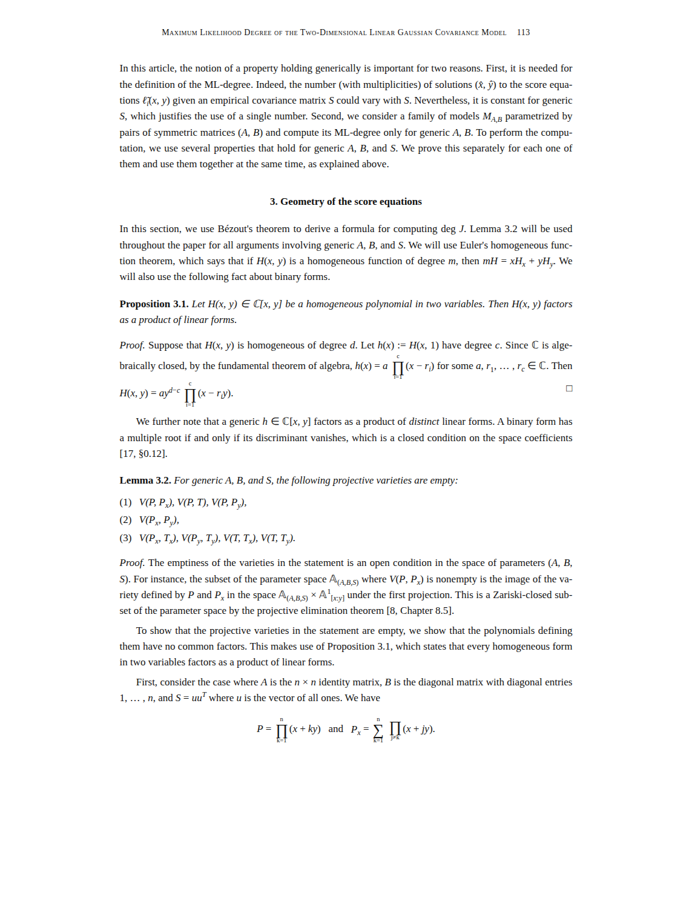Maximum Likelihood Degree of the Two-Dimensional Linear Gaussian Covariance Model113
In this article, the notion of a property holding generically is important for two reasons. First, it is needed for the definition of the ML-degree. Indeed, the number (with multiplicities) of solutions (x̂, ŷ) to the score equations ℓ̃i(x, y) given an empirical covariance matrix S could vary with S. Nevertheless, it is constant for generic S, which justifies the use of a single number. Second, we consider a family of models MA,B parametrized by pairs of symmetric matrices (A, B) and compute its ML-degree only for generic A, B. To perform the computation, we use several properties that hold for generic A, B, and S. We prove this separately for each one of them and use them together at the same time, as explained above.
3. Geometry of the score equations
In this section, we use Bézout's theorem to derive a formula for computing deg J. Lemma 3.2 will be used throughout the paper for all arguments involving generic A, B, and S. We will use Euler's homogeneous function theorem, which says that if H(x, y) is a homogeneous function of degree m, then mH = xHx + yHy. We will also use the following fact about binary forms.
Proposition 3.1. Let H(x, y) ∈ ℂ[x, y] be a homogeneous polynomial in two variables. Then H(x, y) factors as a product of linear forms.
Proof. Suppose that H(x, y) is homogeneous of degree d. Let h(x) := H(x, 1) have degree c. Since ℂ is algebraically closed, by the fundamental theorem of algebra, h(x) = a c∏i=1(x − ri) for some a, r1, … , rc ∈ ℂ. Then H(x, y) = ayd−c c∏i=1(x − riy). □
We further note that a generic h ∈ ℂ[x, y] factors as a product of distinct linear forms. A binary form has a multiple root if and only if its discriminant vanishes, which is a closed condition on the space coefficients [17, §0.12].
Lemma 3.2. For generic A, B, and S, the following projective varieties are empty:
V(P, Px), V(P, T), V(P, Py),
V(Px, Py),
V(Px, Tx), V(Py, Ty), V(T, Tx), V(T, Ty).
Proof. The emptiness of the varieties in the statement is an open condition in the space of parameters (A, B, S). For instance, the subset of the parameter space 𝔸(A,B,S) where V(P, Px) is nonempty is the image of the variety defined by P and Px in the space 𝔸(A,B,S) × 𝔸1[x:y] under the first projection. This is a Zariski-closed subset of the parameter space by the projective elimination theorem [8, Chapter 8.5].
To show that the projective varieties in the statement are empty, we show that the polynomials defining them have no common factors. This makes use of Proposition 3.1, which states that every homogeneous form in two variables factors as a product of linear forms.
First, consider the case where A is the n × n identity matrix, B is the diagonal matrix with diagonal entries 1, … , n, and S = uuT where u is the vector of all ones. We have
P = n∏k=1(x + ky) and Px = n∑k=1 ∏j≠k(x + jy).